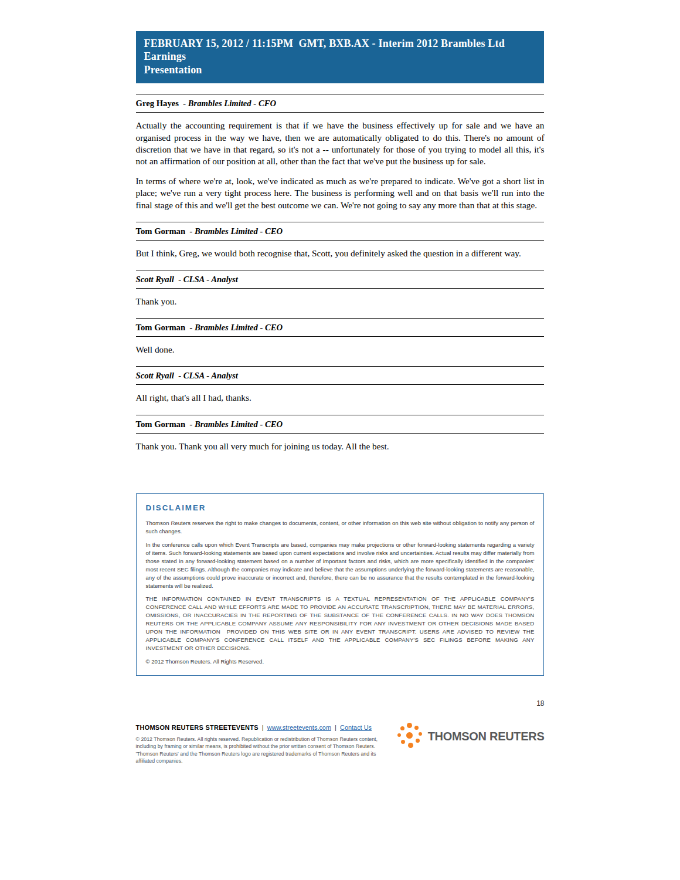FEBRUARY 15, 2012 / 11:15PM GMT, BXB.AX - Interim 2012 Brambles Ltd Earnings Presentation
Greg Hayes - Brambles Limited - CFO
Actually the accounting requirement is that if we have the business effectively up for sale and we have an organised process in the way we have, then we are automatically obligated to do this. There's no amount of discretion that we have in that regard, so it's not a -- unfortunately for those of you trying to model all this, it's not an affirmation of our position at all, other than the fact that we've put the business up for sale.
In terms of where we're at, look, we've indicated as much as we're prepared to indicate. We've got a short list in place; we've run a very tight process here. The business is performing well and on that basis we'll run into the final stage of this and we'll get the best outcome we can. We're not going to say any more than that at this stage.
Tom Gorman - Brambles Limited - CEO
But I think, Greg, we would both recognise that, Scott, you definitely asked the question in a different way.
Scott Ryall - CLSA - Analyst
Thank you.
Tom Gorman - Brambles Limited - CEO
Well done.
Scott Ryall - CLSA - Analyst
All right, that's all I had, thanks.
Tom Gorman - Brambles Limited - CEO
Thank you. Thank you all very much for joining us today. All the best.
DISCLAIMER
Thomson Reuters reserves the right to make changes to documents, content, or other information on this web site without obligation to notify any person of such changes.
In the conference calls upon which Event Transcripts are based, companies may make projections or other forward-looking statements regarding a variety of items. Such forward-looking statements are based upon current expectations and involve risks and uncertainties. Actual results may differ materially from those stated in any forward-looking statement based on a number of important factors and risks, which are more specifically identified in the companies' most recent SEC filings. Although the companies may indicate and believe that the assumptions underlying the forward-looking statements are reasonable, any of the assumptions could prove inaccurate or incorrect and, therefore, there can be no assurance that the results contemplated in the forward-looking statements will be realized.
THE INFORMATION CONTAINED IN EVENT TRANSCRIPTS IS A TEXTUAL REPRESENTATION OF THE APPLICABLE COMPANY'S CONFERENCE CALL AND WHILE EFFORTS ARE MADE TO PROVIDE AN ACCURATE TRANSCRIPTION, THERE MAY BE MATERIAL ERRORS, OMISSIONS, OR INACCURACIES IN THE REPORTING OF THE SUBSTANCE OF THE CONFERENCE CALLS. IN NO WAY DOES THOMSON REUTERS OR THE APPLICABLE COMPANY ASSUME ANY RESPONSIBILITY FOR ANY INVESTMENT OR OTHER DECISIONS MADE BASED UPON THE INFORMATION PROVIDED ON THIS WEB SITE OR IN ANY EVENT TRANSCRIPT. USERS ARE ADVISED TO REVIEW THE APPLICABLE COMPANY'S CONFERENCE CALL ITSELF AND THE APPLICABLE COMPANY'S SEC FILINGS BEFORE MAKING ANY INVESTMENT OR OTHER DECISIONS.
© 2012 Thomson Reuters. All Rights Reserved.
18
THOMSON REUTERS STREETEVENTS | www.streetevents.com | Contact Us
© 2012 Thomson Reuters. All rights reserved. Republication or redistribution of Thomson Reuters content, including by framing or similar means, is prohibited without the prior written consent of Thomson Reuters. 'Thomson Reuters' and the Thomson Reuters logo are registered trademarks of Thomson Reuters and its affiliated companies.
THOMSON REUTERS